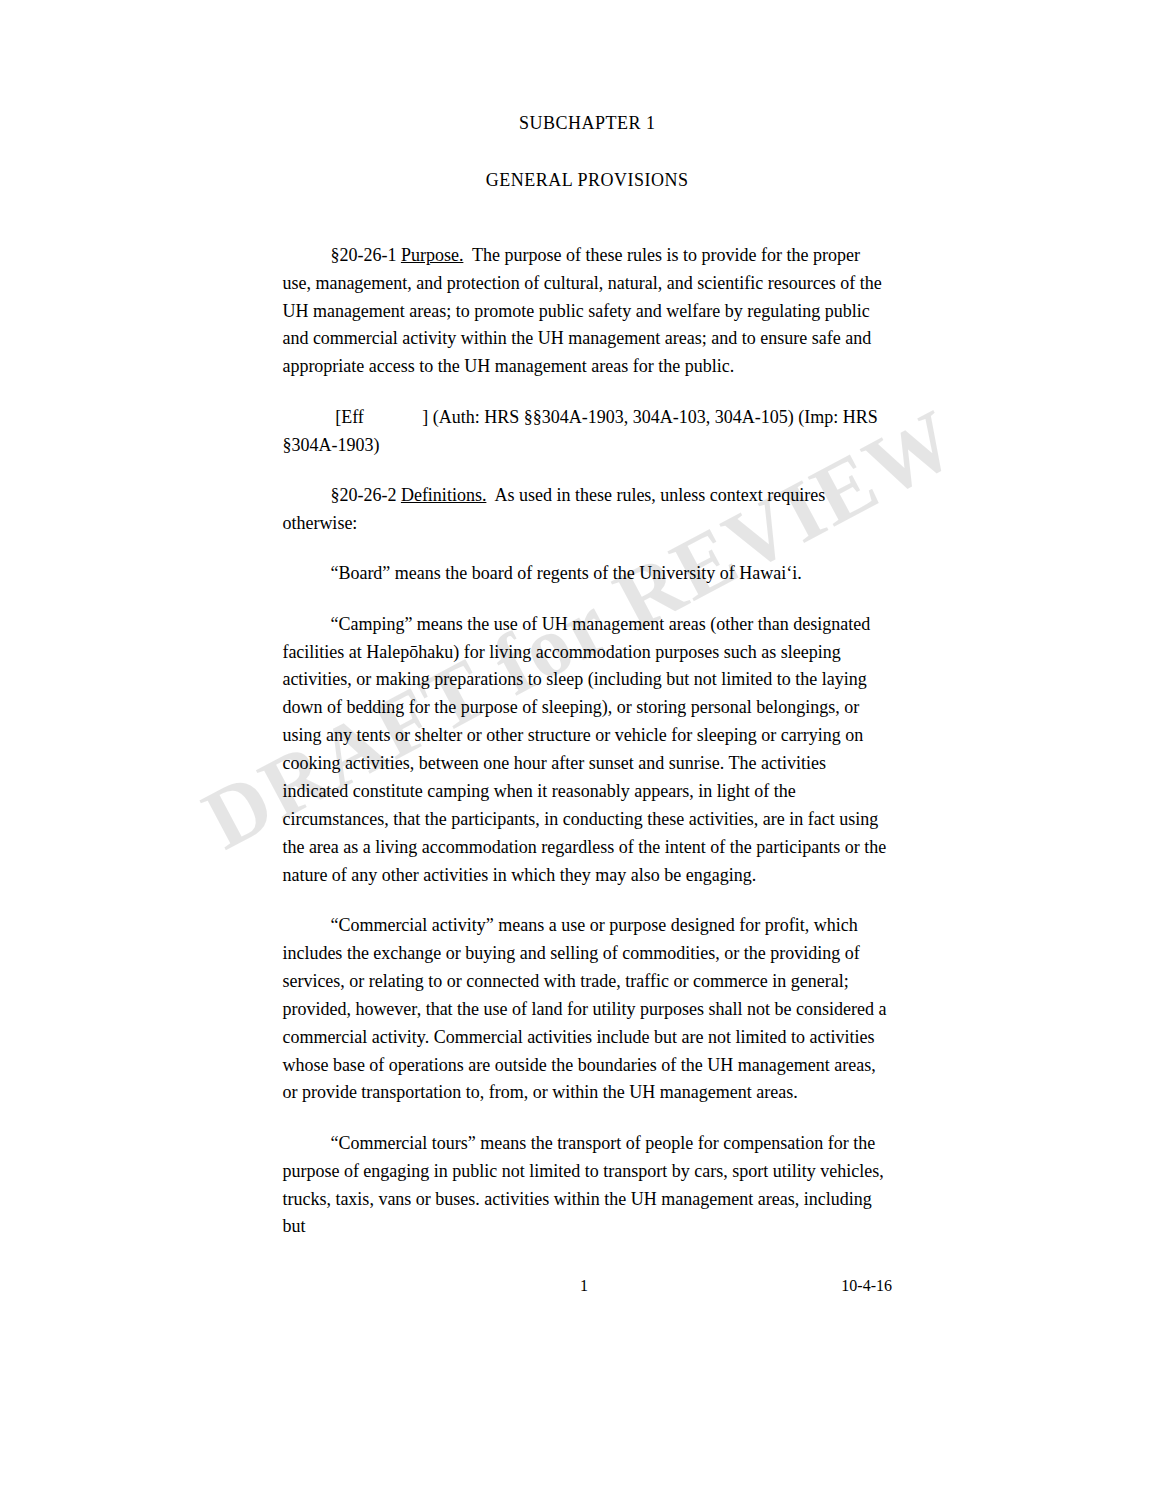DRAFT for REVIEW
SUBCHAPTER 1
GENERAL PROVISIONS
§20-26-1 Purpose. The purpose of these rules is to provide for the proper use, management, and protection of cultural, natural, and scientific resources of the UH management areas; to promote public safety and welfare by regulating public and commercial activity within the UH management areas; and to ensure safe and appropriate access to the UH management areas for the public.
[Eff ] (Auth: HRS §§304A-1903, 304A-103, 304A-105) (Imp: HRS §304A-1903)
§20-26-2 Definitions. As used in these rules, unless context requires otherwise:
“Board” means the board of regents of the University of Hawai‘i.
“Camping” means the use of UH management areas (other than designated facilities at Halepōhaku) for living accommodation purposes such as sleeping activities, or making preparations to sleep (including but not limited to the laying down of bedding for the purpose of sleeping), or storing personal belongings, or using any tents or shelter or other structure or vehicle for sleeping or carrying on cooking activities, between one hour after sunset and sunrise. The activities indicated constitute camping when it reasonably appears, in light of the circumstances, that the participants, in conducting these activities, are in fact using the area as a living accommodation regardless of the intent of the participants or the nature of any other activities in which they may also be engaging.
“Commercial activity” means a use or purpose designed for profit, which includes the exchange or buying and selling of commodities, or the providing of services, or relating to or connected with trade, traffic or commerce in general; provided, however, that the use of land for utility purposes shall not be considered a commercial activity. Commercial activities include but are not limited to activities whose base of operations are outside the boundaries of the UH management areas, or provide transportation to, from, or within the UH management areas.
“Commercial tours” means the transport of people for compensation for the purpose of engaging in public not limited to transport by cars, sport utility vehicles, trucks, taxis, vans or buses. activities within the UH management areas, including but
1 10-4-16